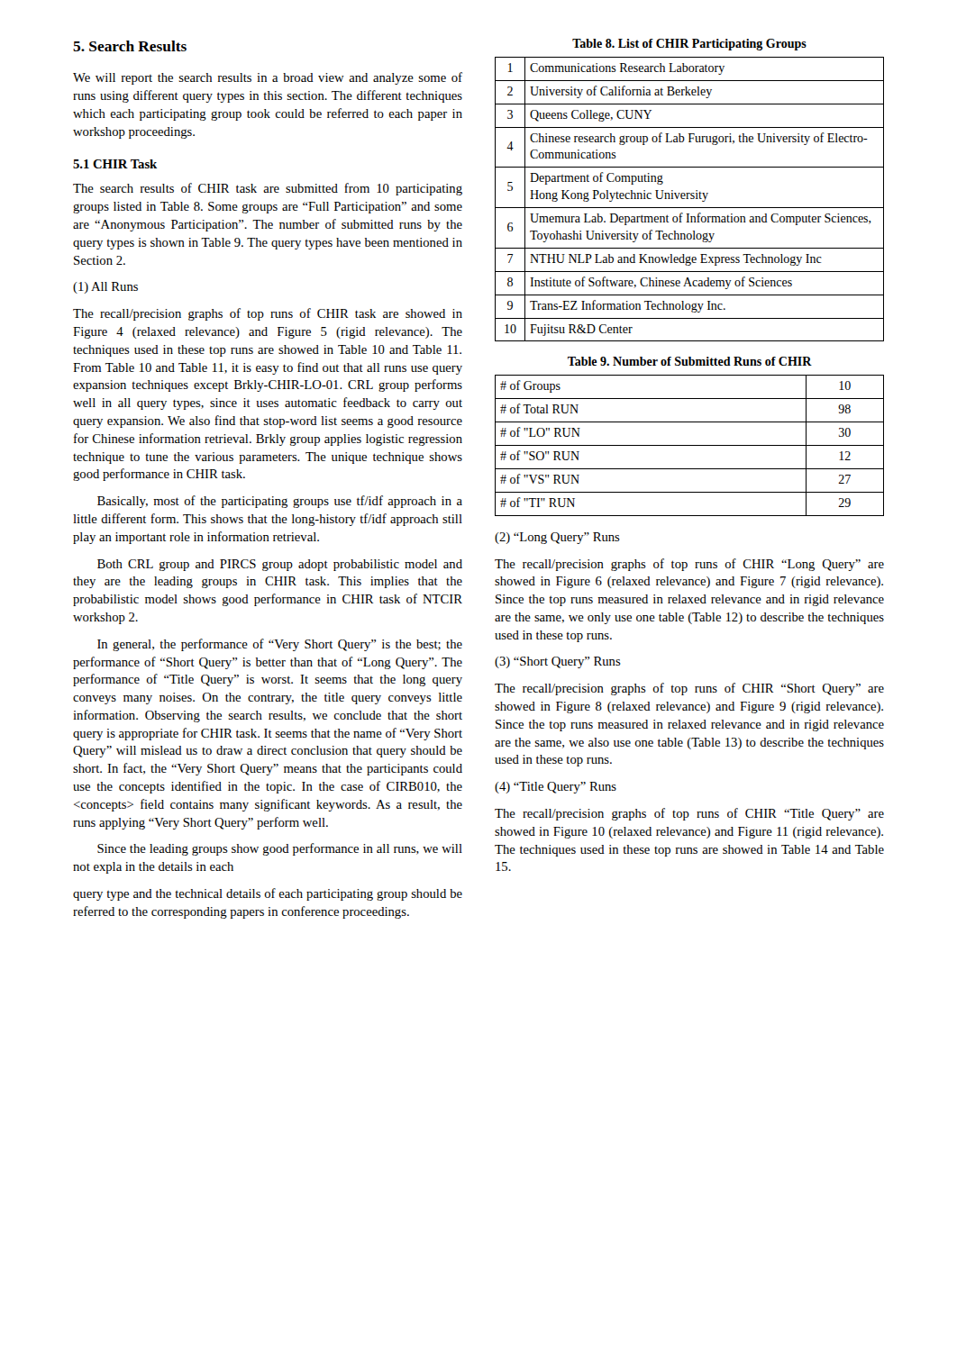5. Search Results
We will report the search results in a broad view and analyze some of runs using different query types in this section. The different techniques which each participating group took could be referred to each paper in workshop proceedings.
5.1 CHIR Task
The search results of CHIR task are submitted from 10 participating groups listed in Table 8. Some groups are “Full Participation” and some are “Anonymous Participation”. The number of submitted runs by the query types is shown in Table 9. The query types have been mentioned in Section 2.
(1) All Runs
The recall/precision graphs of top runs of CHIR task are showed in Figure 4 (relaxed relevance) and Figure 5 (rigid relevance). The techniques used in these top runs are showed in Table 10 and Table 11. From Table 10 and Table 11, it is easy to find out that all runs use query expansion techniques except Brkly-CHIR-LO-01. CRL group performs well in all query types, since it uses automatic feedback to carry out query expansion. We also find that stop-word list seems a good resource for Chinese information retrieval. Brkly group applies logistic regression technique to tune the various parameters. The unique technique shows good performance in CHIR task.
Basically, most of the participating groups use tf/idf approach in a little different form. This shows that the long-history tf/idf approach still play an important role in information retrieval.
Both CRL group and PIRCS group adopt probabilistic model and they are the leading groups in CHIR task. This implies that the probabilistic model shows good performance in CHIR task of NTCIR workshop 2.
In general, the performance of “Very Short Query” is the best; the performance of “Short Query” is better than that of “Long Query”. The performance of “Title Query” is worst. It seems that the long query conveys many noises. On the contrary, the title query conveys little information. Observing the search results, we conclude that the short query is appropriate for CHIR task. It seems that the name of “Very Short Query” will mislead us to draw a direct conclusion that query should be short. In fact, the “Very Short Query” means that the participants could use the concepts identified in the topic. In the case of CIRB010, the <concepts> field contains many significant keywords. As a result, the runs applying “Very Short Query” perform well.
Since the leading groups show good performance in all runs, we will not expla in the details in each
query type and the technical details of each participating group should be referred to the corresponding papers in conference proceedings.
Table 8. List of CHIR Participating Groups
| 1 | Communications Research Laboratory |
| 2 | University of California at Berkeley |
| 3 | Queens College, CUNY |
| 4 | Chinese research group of Lab Furugori, the University of Electro-Communications |
| 5 | Department of Computing Hong Kong Polytechnic University |
| 6 | Umemura Lab. Department of Information and Computer Sciences, Toyohashi University of Technology |
| 7 | NTHU NLP Lab and Knowledge Express Technology Inc |
| 8 | Institute of Software, Chinese Academy of Sciences |
| 9 | Trans-EZ Information Technology Inc. |
| 10 | Fujitsu R&D Center |
Table 9. Number of Submitted Runs of CHIR
| # of Groups | 10 |
| # of Total RUN | 98 |
| # of "LO" RUN | 30 |
| # of "SO" RUN | 12 |
| # of "VS" RUN | 27 |
| # of "TI" RUN | 29 |
(2) “Long Query” Runs
The recall/precision graphs of top runs of CHIR “Long Query” are showed in Figure 6 (relaxed relevance) and Figure 7 (rigid relevance). Since the top runs measured in relaxed relevance and in rigid relevance are the same, we only use one table (Table 12) to describe the techniques used in these top runs.
(3) “Short Query” Runs
The recall/precision graphs of top runs of CHIR “Short Query” are showed in Figure 8 (relaxed relevance) and Figure 9 (rigid relevance). Since the top runs measured in relaxed relevance and in rigid relevance are the same, we also use one table (Table 13) to describe the techniques used in these top runs.
(4) “Title Query” Runs
The recall/precision graphs of top runs of CHIR “Title Query” are showed in Figure 10 (relaxed relevance) and Figure 11 (rigid relevance). The techniques used in these top runs are showed in Table 14 and Table 15.